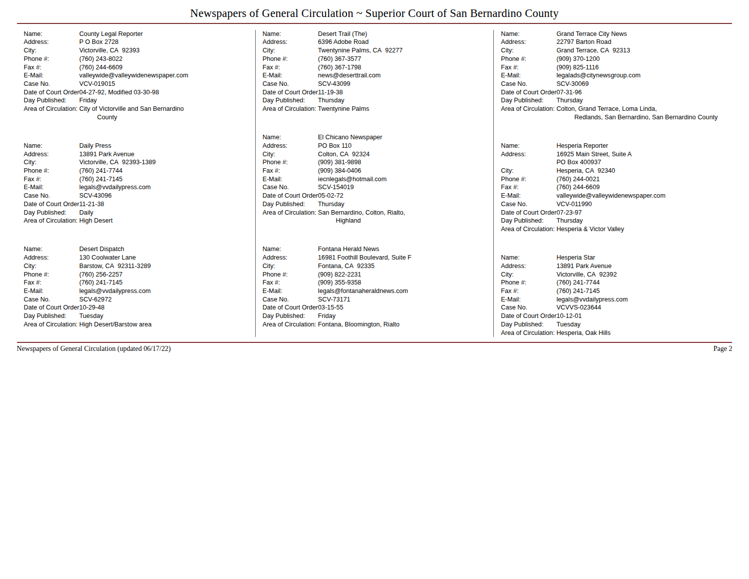Newspapers of General Circulation ~ Superior Court of San Bernardino County
| / Name: / County Legal Reporter / / Address: / P O Box 2728 / / City: / Victorville, CA 92393 / / Phone #: / (760) 243-8022 / / Fax #: / (760) 244-6609 / / E-Mail: / valleywide@valleywidenewspaper.com / / Case No. / VCV-019015 / / Date of Court Order / 04-27-92, Modified 03-30-98 / / Day Published: / Friday / Area of Circulation: City of Victorville and San Bernardino County / Name: / Daily Press / / Address: / 13891 Park Avenue / / City: / Victorville, CA 92393-1389 / / Phone #: / (760) 241-7744 / / Fax #: / (760) 241-7145 / / E-Mail: / legals@vvdailypress.com / / Case No. / SCV-43096 / / Date of Court Order / 11-21-38 / / Day Published: / Daily / Area of Circulation: High Desert / Name: / Desert Dispatch / / Address: / 130 Coolwater Lane / / City: / Barstow, CA 92311-3289 / / Phone #: / (760) 256-2257 / / Fax #: / (760) 241-7145 / / E-Mail: / legals@vvdailypress.com / / Case No. / SCV-62972 / / Date of Court Order / 10-29-48 / / Day Published: / Tuesday / Area of Circulation: High Desert/Barstow area | / Name: / Desert Trail (The) / / Address: / 6396 Adobe Road / / City: / Twentynine Palms, CA 92277 / / Phone #: / (760) 367-3577 / / Fax #: / (760) 367-1798 / / E-Mail: / news@deserttrail.com / / Case No. / SCV-43099 / / Date of Court Order / 11-19-38 / / Day Published: / Thursday / Area of Circulation: Twentynine Palms / Name: / El Chicano Newspaper / / Address: / PO Box 110 / / City: / Colton, CA 92324 / / Phone #: / (909) 381-9898 / / Fax #: / (909) 384-0406 / / E-Mail: / iecnlegals@hotmail.com / / Case No. / SCV-154019 / / Date of Court Order / 05-02-72 / / Day Published: / Thursday / Area of Circulation: San Bernardino, Colton, Rialto, Highland / Name: / Fontana Herald News / / Address: / 16981 Foothill Boulevard, Suite F / / City: / Fontana, CA 92335 / / Phone #: / (909) 822-2231 / / Fax #: / (909) 355-9358 / / E-Mail: / legals@fontanaheraldnews.com / / Case No. / SCV-73171 / / Date of Court Order / 03-15-55 / / Day Published: / Friday / Area of Circulation: Fontana, Bloomington, Rialto | / Name: / Grand Terrace City News / / Address: / 22797 Barton Road / / City: / Grand Terrace, CA 92313 / / Phone #: / (909) 370-1200 / / Fax #: / (909) 825-1116 / / E-Mail: / legalads@citynewsgroup.com / / Case No. / SCV-30069 / / Date of Court Order / 07-31-96 / / Day Published: / Thursday / Area of Circulation: Colton, Grand Terrace, Loma Linda, Redlands, San Bernardino, San Bernardino County / Name: / Hesperia Reporter / / Address: / 16925 Main Street, Suite A / / / PO Box 400937 / / City: / Hesperia, CA 92340 / / Phone #: / (760) 244-0021 / / Fax #: / (760) 244-6609 / / E-Mail: / valleywide@valleywidenewspaper.com / / Case No. / VCV-011990 / / Date of Court Order / 07-23-97 / / Day Published: / Thursday / Area of Circulation: Hesperia & Victor Valley / Name: / Hesperia Star / / Address: / 13891 Park Avenue / / City: / Victorville, CA 92392 / / Phone #: / (760) 241-7744 / / Fax #: / (760) 241-7145 / / E-Mail: / legals@vvdailypress.com / / Case No. / VCVVS-023644 / / Date of Court Order / 10-12-01 / / Day Published: / Tuesday / Area of Circulation: Hesperia, Oak Hills |
Newspapers of General Circulation (updated 06/17/22) Page 2